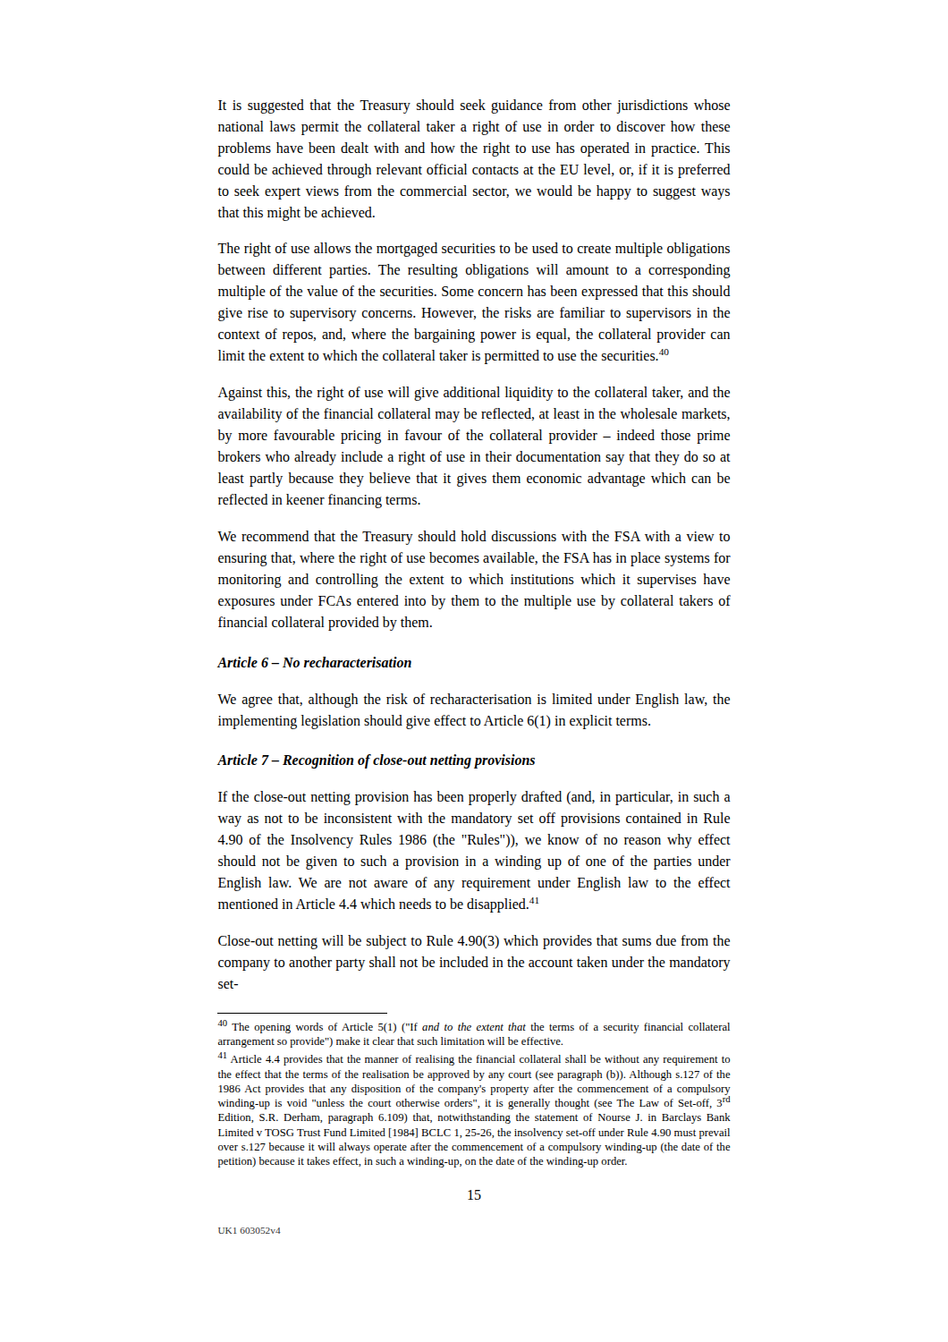It is suggested that the Treasury should seek guidance from other jurisdictions whose national laws permit the collateral taker a right of use in order to discover how these problems have been dealt with and how the right to use has operated in practice. This could be achieved through relevant official contacts at the EU level, or, if it is preferred to seek expert views from the commercial sector, we would be happy to suggest ways that this might be achieved.
The right of use allows the mortgaged securities to be used to create multiple obligations between different parties. The resulting obligations will amount to a corresponding multiple of the value of the securities. Some concern has been expressed that this should give rise to supervisory concerns. However, the risks are familiar to supervisors in the context of repos, and, where the bargaining power is equal, the collateral provider can limit the extent to which the collateral taker is permitted to use the securities.40
Against this, the right of use will give additional liquidity to the collateral taker, and the availability of the financial collateral may be reflected, at least in the wholesale markets, by more favourable pricing in favour of the collateral provider – indeed those prime brokers who already include a right of use in their documentation say that they do so at least partly because they believe that it gives them economic advantage which can be reflected in keener financing terms.
We recommend that the Treasury should hold discussions with the FSA with a view to ensuring that, where the right of use becomes available, the FSA has in place systems for monitoring and controlling the extent to which institutions which it supervises have exposures under FCAs entered into by them to the multiple use by collateral takers of financial collateral provided by them.
Article 6 – No recharacterisation
We agree that, although the risk of recharacterisation is limited under English law, the implementing legislation should give effect to Article 6(1) in explicit terms.
Article 7 – Recognition of close-out netting provisions
If the close-out netting provision has been properly drafted (and, in particular, in such a way as not to be inconsistent with the mandatory set off provisions contained in Rule 4.90 of the Insolvency Rules 1986 (the "Rules")), we know of no reason why effect should not be given to such a provision in a winding up of one of the parties under English law. We are not aware of any requirement under English law to the effect mentioned in Article 4.4 which needs to be disapplied.41
Close-out netting will be subject to Rule 4.90(3) which provides that sums due from the company to another party shall not be included in the account taken under the mandatory set-
40 The opening words of Article 5(1) ("If and to the extent that the terms of a security financial collateral arrangement so provide") make it clear that such limitation will be effective.
41 Article 4.4 provides that the manner of realising the financial collateral shall be without any requirement to the effect that the terms of the realisation be approved by any court (see paragraph (b)). Although s.127 of the 1986 Act provides that any disposition of the company's property after the commencement of a compulsory winding-up is void "unless the court otherwise orders", it is generally thought (see The Law of Set-off, 3rd Edition, S.R. Derham, paragraph 6.109) that, notwithstanding the statement of Nourse J. in Barclays Bank Limited v TOSG Trust Fund Limited [1984] BCLC 1, 25-26, the insolvency set-off under Rule 4.90 must prevail over s.127 because it will always operate after the commencement of a compulsory winding-up (the date of the petition) because it takes effect, in such a winding-up, on the date of the winding-up order.
15
UK1 603052v4